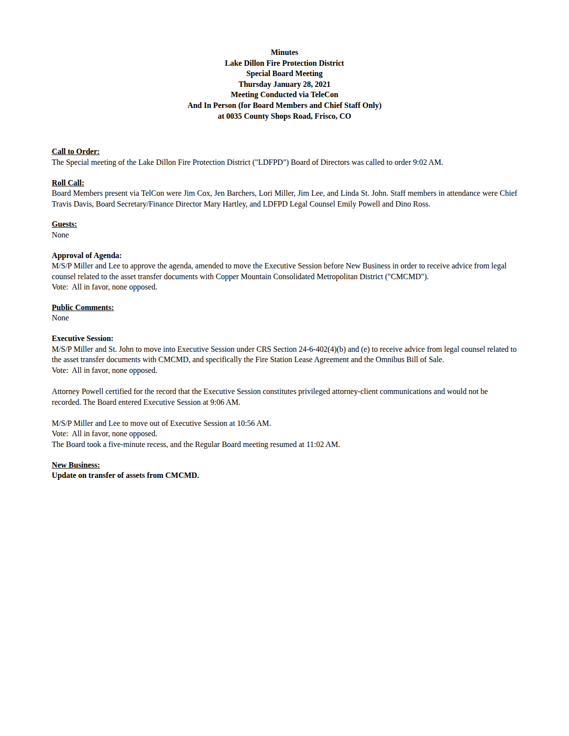Minutes
Lake Dillon Fire Protection District
Special Board Meeting
Thursday January 28, 2021
Meeting Conducted via TeleCon
And In Person (for Board Members and Chief Staff Only)
at 0035 County Shops Road, Frisco, CO
Call to Order:
The Special meeting of the Lake Dillon Fire Protection District ("LDFPD") Board of Directors was called to order 9:02 AM.
Roll Call:
Board Members present via TelCon were Jim Cox, Jen Barchers, Lori Miller, Jim Lee, and Linda St. John. Staff members in attendance were Chief Travis Davis, Board Secretary/Finance Director Mary Hartley, and LDFPD Legal Counsel Emily Powell and Dino Ross.
Guests:
None
Approval of Agenda:
M/S/P Miller and Lee to approve the agenda, amended to move the Executive Session before New Business in order to receive advice from legal counsel related to the asset transfer documents with Copper Mountain Consolidated Metropolitan District ("CMCMD").
Vote: All in favor, none opposed.
Public Comments:
None
Executive Session:
M/S/P Miller and St. John to move into Executive Session under CRS Section 24-6-402(4)(b) and (e) to receive advice from legal counsel related to the asset transfer documents with CMCMD, and specifically the Fire Station Lease Agreement and the Omnibus Bill of Sale.
Vote: All in favor, none opposed.
Attorney Powell certified for the record that the Executive Session constitutes privileged attorney-client communications and would not be recorded. The Board entered Executive Session at 9:06 AM.
M/S/P Miller and Lee to move out of Executive Session at 10:56 AM.
Vote: All in favor, none opposed.
The Board took a five-minute recess, and the Regular Board meeting resumed at 11:02 AM.
New Business:
Update on transfer of assets from CMCMD.